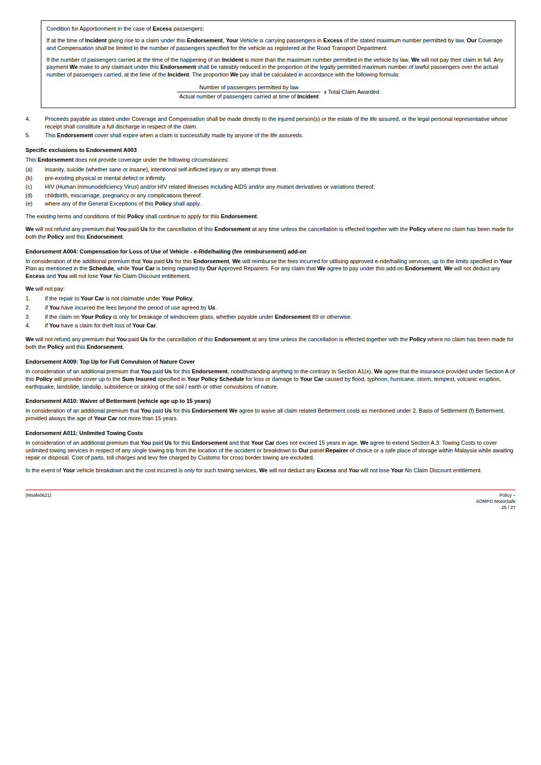Condition for Apportionment in the case of Excess passengers:
If at the time of Incident giving rise to a claim under this Endorsement, Your Vehicle is carrying passengers in Excess of the stated maximum number permitted by law, Our Coverage and Compensation shall be limited to the number of passengers specified for the vehicle as registered at the Road Transport Department.
If the number of passengers carried at the time of the happening of an Incident is more than the maximum number permitted in the vehicle by law, We will not pay their claim in full. Any payment We make to any claimant under this Endorsement shall be rateably reduced in the proportion of the legally permitted maximum number of lawful passengers over the actual number of passengers carried, at the time of the Incident. The proportion We pay shall be calculated in accordance with the following formula:
Number of passengers permitted by law Actual number of passengers carried at time of Incident x Total Claim Awarded
4. Proceeds payable as stated under Coverage and Compensation shall be made directly to the injured person(s) or the estate of the life assured, or the legal personal representative whose receipt shall constitute a full discharge in respect of the claim.
5. This Endorsement cover shall expire when a claim is successfully made by anyone of the life assureds.
Specific exclusions to Endorsement A003
This Endorsement does not provide coverage under the following circumstances:
(a) insanity, suicide (whether sane or insane), intentional self-inflicted injury or any attempt threat.
(b) pre-existing physical or mental defect or infirmity.
(c) HIV (Human Immunodeficiency Virus) and/or HIV related illnesses including AIDS and/or any mutant derivatives or variations thereof.
(d) childbirth, miscarriage, pregnancy or any complications thereof.
(e) where any of the General Exceptions of this Policy shall apply.
The existing terms and conditions of this Policy shall continue to apply for this Endorsement.
We will not refund any premium that You paid Us for the cancellation of this Endorsement at any time unless the cancellation is effected together with the Policy where no claim has been made for both the Policy and this Endorsement.
Endorsement A004: Compensation for Loss of Use of Vehicle - e-Ride/hailing (fee reimbursement) add-on
In consideration of the additional premium that You paid Us for this Endorsement, We will reimburse the fees incurred for utilising approved e-ride/hailing services, up to the limits specified in Your Plan as mentioned in the Schedule, while Your Car is being repaired by Our Approved Repairers. For any claim that We agree to pay under this add-on Endorsement, We will not deduct any Excess and You will not lose Your No Claim Discount entitlement.
We will not pay:
1. if the repair to Your Car is not claimable under Your Policy.
2. if You have incurred the fees beyond the period of use agreed by Us.
3. if the claim on Your Policy is only for breakage of windscreen glass, whether payable under Endorsement 89 or otherwise.
4. if You have a claim for theft loss of Your Car.
We will not refund any premium that You paid Us for the cancellation of this Endorsement at any time unless the cancellation is effected together with the Policy where no claim has been made for both the Policy and this Endorsement.
Endorsement A009: Top Up for Full Convulsion of Nature Cover
In consideration of an additional premium that You paid Us for this Endorsement, notwithstanding anything to the contrary in Section A1(x), We agree that the insurance provided under Section A of this Policy will provide cover up to the Sum Insured specified in Your Policy Schedule for loss or damage to Your Car caused by flood, typhoon, hurricane, storm, tempest, volcanic eruption, earthquake, landslide, landslip, subsidence or sinking of the soil / earth or other convulsions of nature.
Endorsement A010: Waiver of Betterment (vehicle age up to 15 years)
In consideration of an additional premium that You paid Us for this Endorsement We agree to waive all claim related Betterment costs as mentioned under 2. Basis of Settlement (f) Betterment, provided always the age of Your Car not more than 15 years.
Endorsement A011: Unlimited Towing Costs
In consideration of an additional premium that You paid Us for this Endorsement and that Your Car does not exceed 15 years in age, We agree to extend Section A.3: Towing Costs to cover unlimited towing services in respect of any single towing trip from the location of the accident or breakdown to Our panel Repairer of choice or a safe place of storage within Malaysia while awaiting repair or disposal. Cost of parts, toll charges and levy fee charged by Customs for cross border towing are excluded.
In the event of Your vehicle breakdown and the cost incurred is only for such towing services, We will not deduct any Excess and You will not lose Your No Claim Discount entitlement.
(Msafe0621)
Policy –
SOMPO MotorSafe
25 / 27